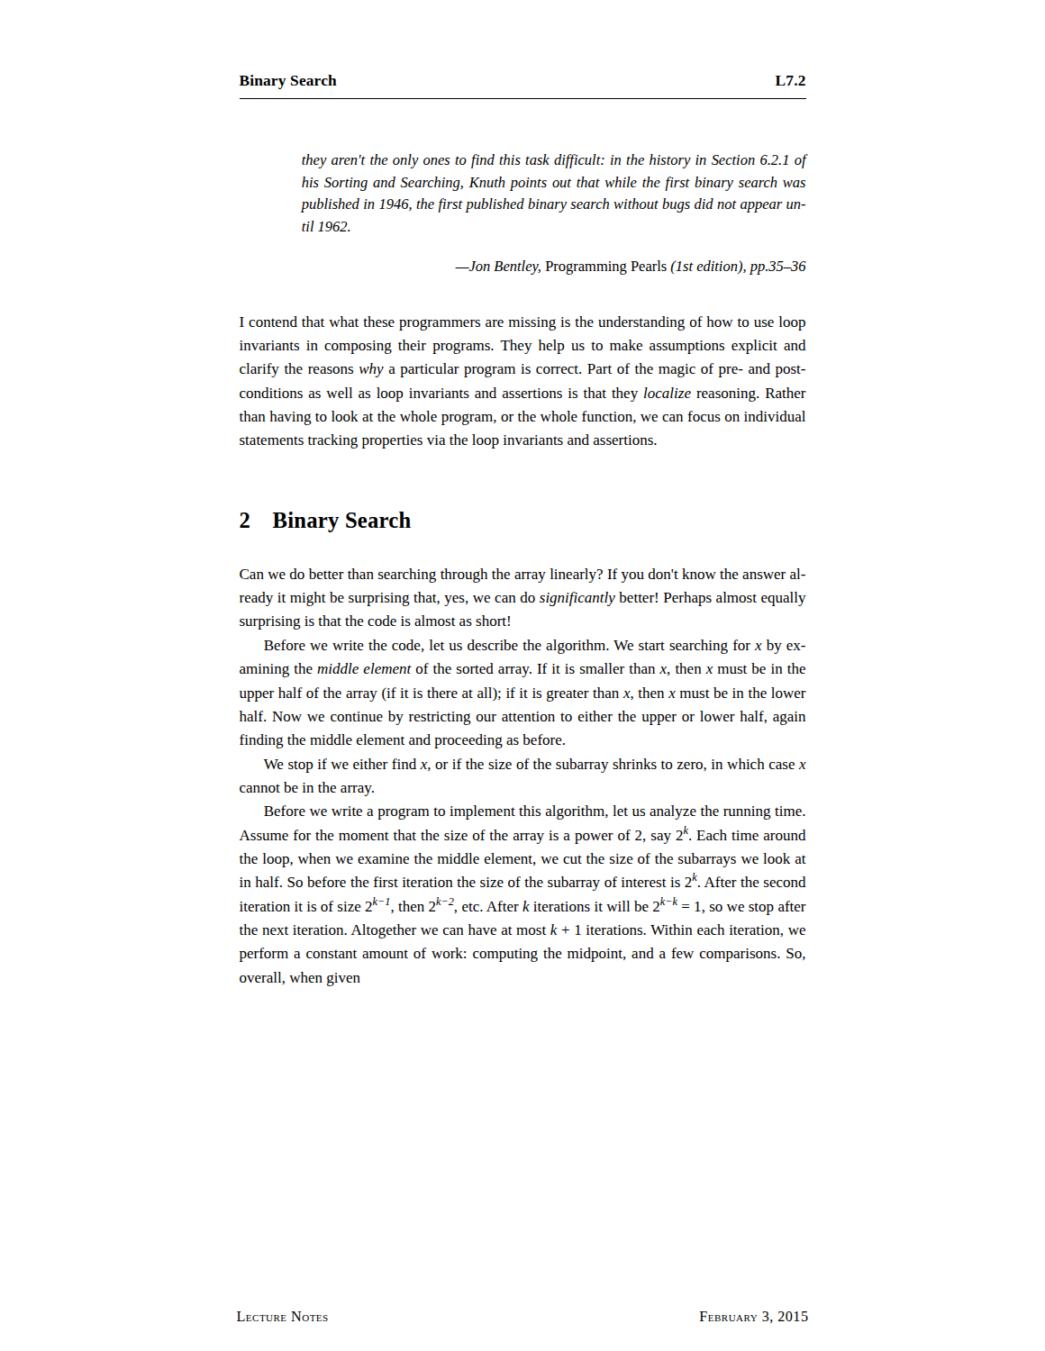Binary Search L7.2
they aren't the only ones to find this task difficult: in the history in Section 6.2.1 of his Sorting and Searching, Knuth points out that while the first binary search was published in 1946, the first published binary search without bugs did not appear until 1962.
—Jon Bentley, Programming Pearls (1st edition), pp.35–36
I contend that what these programmers are missing is the understanding of how to use loop invariants in composing their programs. They help us to make assumptions explicit and clarify the reasons why a particular program is correct. Part of the magic of pre- and post-conditions as well as loop invariants and assertions is that they localize reasoning. Rather than having to look at the whole program, or the whole function, we can focus on individual statements tracking properties via the loop invariants and assertions.
2 Binary Search
Can we do better than searching through the array linearly? If you don't know the answer already it might be surprising that, yes, we can do significantly better! Perhaps almost equally surprising is that the code is almost as short!
Before we write the code, let us describe the algorithm. We start searching for x by examining the middle element of the sorted array. If it is smaller than x, then x must be in the upper half of the array (if it is there at all); if it is greater than x, then x must be in the lower half. Now we continue by restricting our attention to either the upper or lower half, again finding the middle element and proceeding as before.
We stop if we either find x, or if the size of the subarray shrinks to zero, in which case x cannot be in the array.
Before we write a program to implement this algorithm, let us analyze the running time. Assume for the moment that the size of the array is a power of 2, say 2k. Each time around the loop, when we examine the middle element, we cut the size of the subarrays we look at in half. So before the first iteration the size of the subarray of interest is 2k. After the second iteration it is of size 2k−1, then 2k−2, etc. After k iterations it will be 2k−k = 1, so we stop after the next iteration. Altogether we can have at most k + 1 iterations. Within each iteration, we perform a constant amount of work: computing the midpoint, and a few comparisons. So, overall, when given
Lecture Notes February 3, 2015